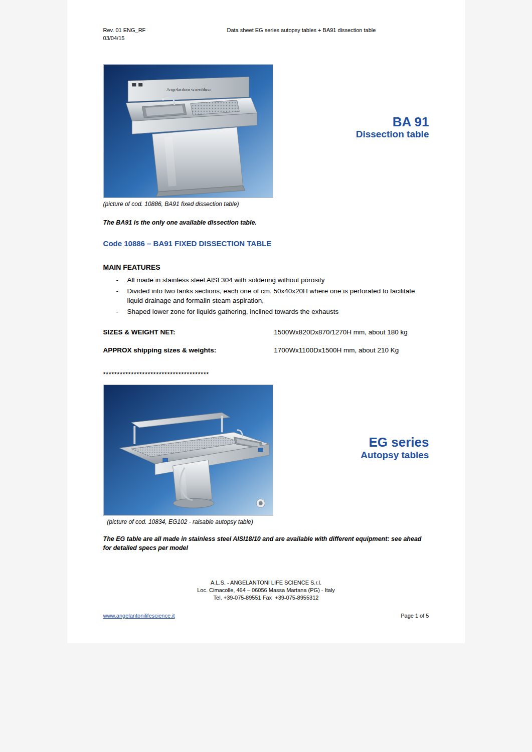Rev. 01 ENG_RF
03/04/15
Data sheet EG series autopsy tables + BA91 dissection table
Angelantoni scientifica
(picture of cod. 10886, BA91 fixed dissection table)
BA 91
Dissection table
The BA91 is the only one available dissection table.
Code 10886 – BA91 FIXED DISSECTION TABLE
MAIN FEATURES
All made in stainless steel AISI 304 with soldering without porosity
Divided into two tanks sections, each one of cm. 50x40x20H where one is perforated to facilitate liquid drainage and formalin steam aspiration,
Shaped lower zone for liquids gathering, inclined towards the exhausts
SIZES & WEIGHT NET:
1500Wx820Dx870/1270H mm, about 180 kg
APPROX shipping sizes & weights:
1700Wx1100Dx1500H mm, about 210 Kg
**************************************
(picture of cod. 10834, EG102 - raisable autopsy table)
EG series
Autopsy tables
The EG table are all made in stainless steel AISI18/10 and are available with different equipment: see ahead for detailed specs per model
A.L.S. - ANGELANTONI LIFE SCIENCE S.r.l.
Loc. Cimacolle, 464 – 06056 Massa Martana (PG) - Italy
Tel. +39-075-89551 Fax +39-075-8955312
www.angelantonilifescience.it Page 1 of 5